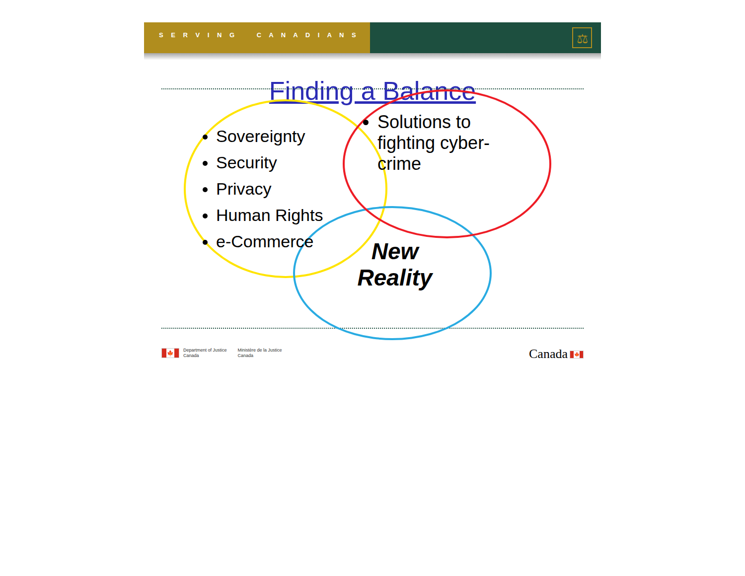S E R V I N G C A N A D I A N S
⚖
Finding a Balance
Sovereignty
Security
Privacy
Human Rights
e-Commerce
Solutions to fighting cyber-crime
New
Reality
🍁
Department of Justice
Canada
Ministère de la Justice
Canada
Canada
🍁